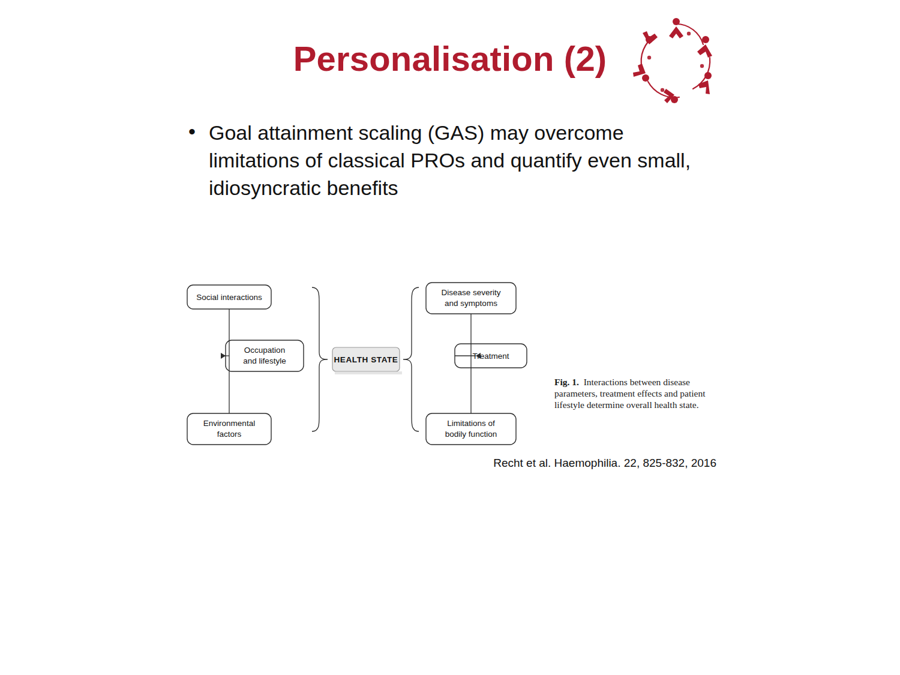Personalisation (2)
Goal attainment scaling (GAS) may overcome limitations of classical PROs and quantify even small, idiosyncratic benefits
Social interactions Occupation and lifestyle Environmental factors HEALTH STATE Disease severity and symptoms Treatment Limitations of bodily function
Fig. 1. Interactions between disease parameters, treatment effects and patient lifestyle determine overall health state.
Recht et al. Haemophilia. 22, 825-832, 2016